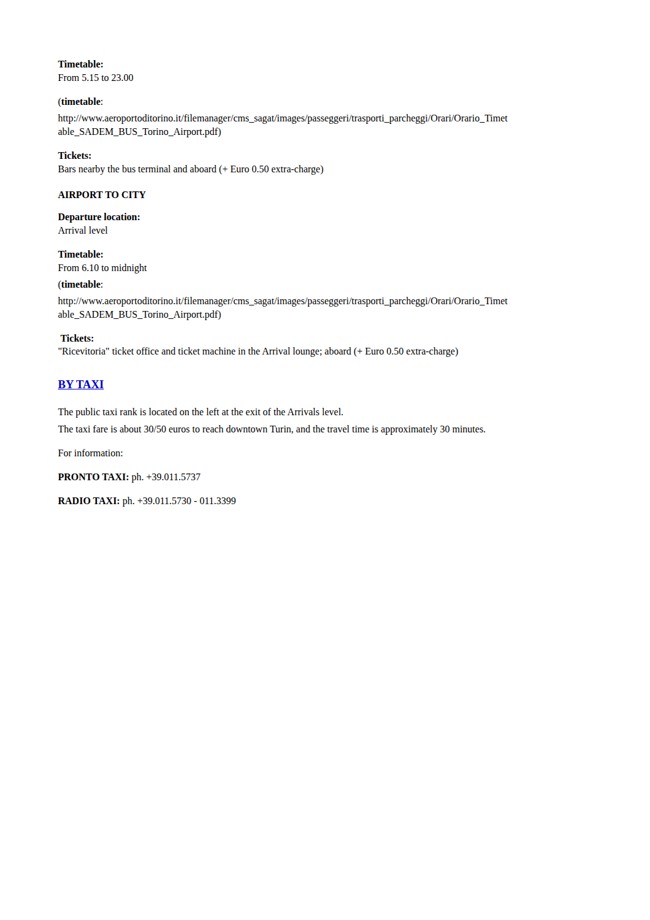Timetable:
From 5.15 to 23.00
(timetable:
http://www.aeroportoditorino.it/filemanager/cms_sagat/images/passeggeri/trasporti_parcheggi/Orari/Orario_Timetable_SADEM_BUS_Torino_Airport.pdf)
Tickets:
Bars nearby the bus terminal and aboard (+ Euro 0.50 extra-charge)
AIRPORT TO CITY
Departure location:
Arrival level
Timetable:
From 6.10 to midnight
(timetable:
http://www.aeroportoditorino.it/filemanager/cms_sagat/images/passeggeri/trasporti_parcheggi/Orari/Orario_Timetable_SADEM_BUS_Torino_Airport.pdf)
Tickets:
"Ricevitoria" ticket office and ticket machine in the Arrival lounge; aboard (+ Euro 0.50 extra-charge)
BY TAXI
The public taxi rank is located on the left at the exit of the Arrivals level.
The taxi fare is about 30/50 euros to reach downtown Turin, and the travel time is approximately 30 minutes.
For information:
PRONTO TAXI: ph. +39.011.5737
RADIO TAXI: ph. +39.011.5730 - 011.3399